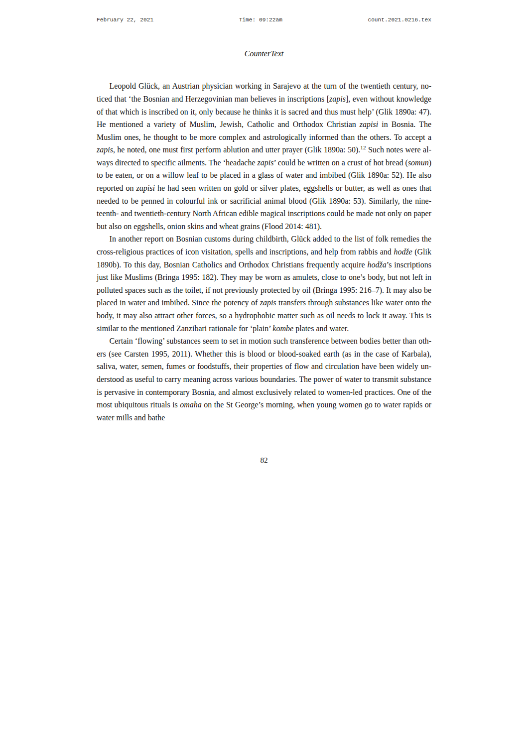February 22, 2021 Time: 09:22am count.2021.0216.tex
CounterText
Leopold Glück, an Austrian physician working in Sarajevo at the turn of the twentieth century, noticed that ‘the Bosnian and Herzegovinian man believes in inscriptions [zapis], even without knowledge of that which is inscribed on it, only because he thinks it is sacred and thus must help’ (Glik 1890a: 47). He mentioned a variety of Muslim, Jewish, Catholic and Orthodox Christian zapisi in Bosnia. The Muslim ones, he thought to be more complex and astrologically informed than the others. To accept a zapis, he noted, one must first perform ablution and utter prayer (Glik 1890a: 50).12 Such notes were always directed to specific ailments. The ‘headache zapis’ could be written on a crust of hot bread (somun) to be eaten, or on a willow leaf to be placed in a glass of water and imbibed (Glik 1890a: 52). He also reported on zapisi he had seen written on gold or silver plates, eggshells or butter, as well as ones that needed to be penned in colourful ink or sacrificial animal blood (Glik 1890a: 53). Similarly, the nineteenth- and twentieth-century North African edible magical inscriptions could be made not only on paper but also on eggshells, onion skins and wheat grains (Flood 2014: 481).
In another report on Bosnian customs during childbirth, Glück added to the list of folk remedies the cross-religious practices of icon visitation, spells and inscriptions, and help from rabbis and hodže (Glik 1890b). To this day, Bosnian Catholics and Orthodox Christians frequently acquire hodža’s inscriptions just like Muslims (Bringa 1995: 182). They may be worn as amulets, close to one’s body, but not left in polluted spaces such as the toilet, if not previously protected by oil (Bringa 1995: 216–7). It may also be placed in water and imbibed. Since the potency of zapis transfers through substances like water onto the body, it may also attract other forces, so a hydrophobic matter such as oil needs to lock it away. This is similar to the mentioned Zanzibari rationale for ‘plain’ kombe plates and water.
Certain ‘flowing’ substances seem to set in motion such transference between bodies better than others (see Carsten 1995, 2011). Whether this is blood or blood-soaked earth (as in the case of Karbala), saliva, water, semen, fumes or foodstuffs, their properties of flow and circulation have been widely understood as useful to carry meaning across various boundaries. The power of water to transmit substance is pervasive in contemporary Bosnia, and almost exclusively related to women-led practices. One of the most ubiquitous rituals is omaha on the St George’s morning, when young women go to water rapids or water mills and bathe
82